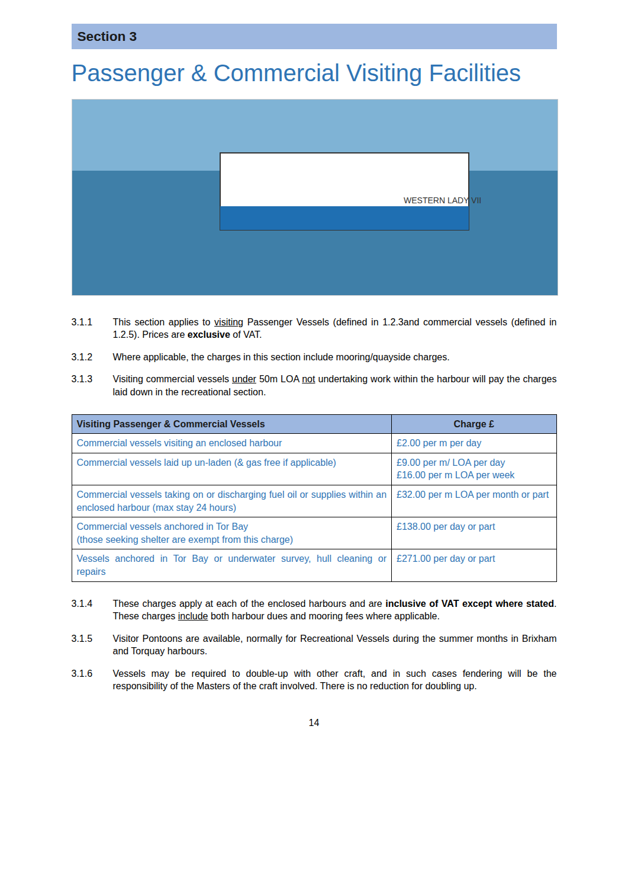Section 3
Passenger & Commercial Visiting Facilities
3.1.1 This section applies to visiting Passenger Vessels (defined in 1.2.3and commercial vessels (defined in 1.2.5). Prices are exclusive of VAT.
3.1.2 Where applicable, the charges in this section include mooring/quayside charges.
3.1.3 Visiting commercial vessels under 50m LOA not undertaking work within the harbour will pay the charges laid down in the recreational section.
| Visiting Passenger & Commercial Vessels | Charge £ |
| --- | --- |
| Commercial vessels visiting an enclosed harbour | £2.00 per m per day |
| Commercial vessels laid up un-laden (& gas free if applicable) | £9.00 per m/ LOA per day £16.00 per m LOA per week |
| Commercial vessels taking on or discharging fuel oil or supplies within an enclosed harbour (max stay 24 hours) | £32.00 per m LOA per month or part |
| Commercial vessels anchored in Tor Bay (those seeking shelter are exempt from this charge) | £138.00 per day or part |
| Vessels anchored in Tor Bay or underwater survey, hull cleaning or repairs | £271.00 per day or part |
3.1.4 These charges apply at each of the enclosed harbours and are inclusive of VAT except where stated. These charges include both harbour dues and mooring fees where applicable.
3.1.5 Visitor Pontoons are available, normally for Recreational Vessels during the summer months in Brixham and Torquay harbours.
3.1.6 Vessels may be required to double-up with other craft, and in such cases fendering will be the responsibility of the Masters of the craft involved. There is no reduction for doubling up.
14